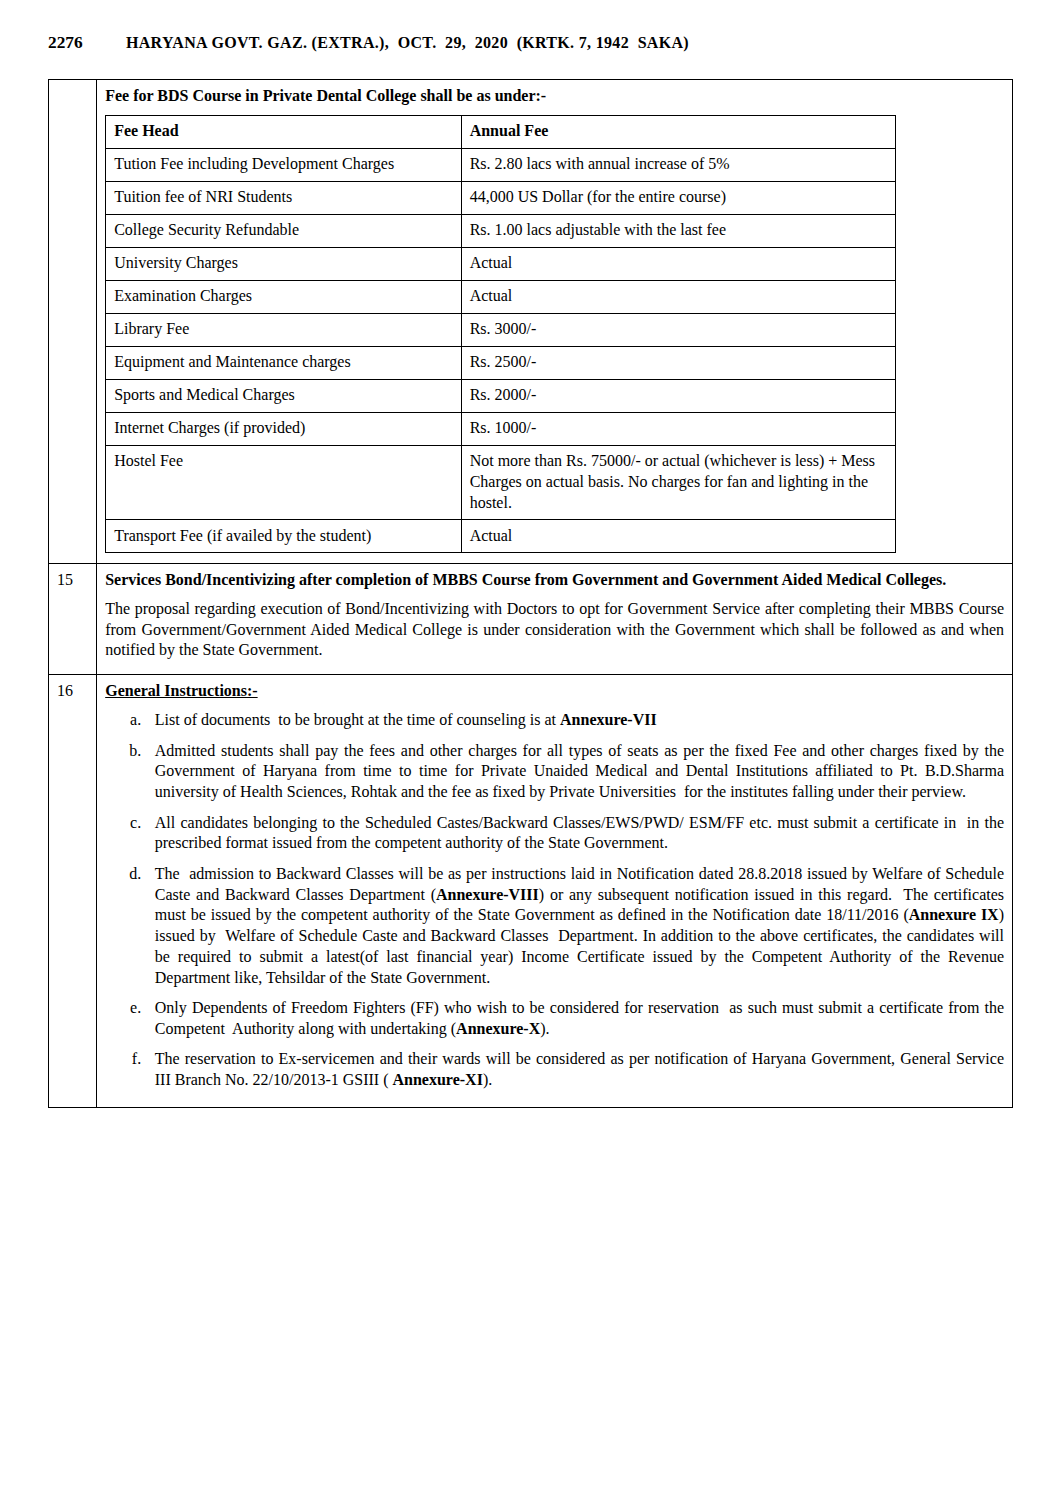2276 HARYANA GOVT. GAZ. (EXTRA.), OCT. 29, 2020 (KRTK. 7, 1942 SAKA)
| | Fee for BDS Course in Private Dental College shall be as under:- / Fee Head / Annual Fee / / --- / --- / / Tution Fee including Development Charges / Rs. 2.80 lacs with annual increase of 5% / / Tuition fee of NRI Students / 44,000 US Dollar (for the entire course) / / College Security Refundable / Rs. 1.00 lacs adjustable with the last fee / / University Charges / Actual / / Examination Charges / Actual / / Library Fee / Rs. 3000/- / / Equipment and Maintenance charges / Rs. 2500/- / / Sports and Medical Charges / Rs. 2000/- / / Internet Charges (if provided) / Rs. 1000/- / / Hostel Fee / Not more than Rs. 75000/- or actual (whichever is less) + Mess Charges on actual basis. No charges for fan and lighting in the hostel. / / Transport Fee (if availed by the student) / Actual / |
| 15 | Services Bond/Incentivizing after completion of MBBS Course from Government and Government Aided Medical Colleges. The proposal regarding execution of Bond/Incentivizing with Doctors to opt for Government Service after completing their MBBS Course from Government/Government Aided Medical College is under consideration with the Government which shall be followed as and when notified by the State Government. |
| 16 | General Instructions:- List of documents to be brought at the time of counseling is at Annexure-VII Admitted students shall pay the fees and other charges for all types of seats as per the fixed Fee and other charges fixed by the Government of Haryana from time to time for Private Unaided Medical and Dental Institutions affiliated to Pt. B.D.Sharma university of Health Sciences, Rohtak and the fee as fixed by Private Universities for the institutes falling under their perview. All candidates belonging to the Scheduled Castes/Backward Classes/EWS/PWD/ ESM/FF etc. must submit a certificate in in the prescribed format issued from the competent authority of the State Government. The admission to Backward Classes will be as per instructions laid in Notification dated 28.8.2018 issued by Welfare of Schedule Caste and Backward Classes Department ( Annexure-VIII ) or any subsequent notification issued in this regard. The certificates must be issued by the competent authority of the State Government as defined in the Notification date 18/11/2016 ( Annexure IX ) issued by Welfare of Schedule Caste and Backward Classes Department. In addition to the above certificates, the candidates will be required to submit a latest(of last financial year) Income Certificate issued by the Competent Authority of the Revenue Department like, Tehsildar of the State Government. Only Dependents of Freedom Fighters (FF) who wish to be considered for reservation as such must submit a certificate from the Competent Authority along with undertaking ( Annexure-X ). The reservation to Ex-servicemen and their wards will be considered as per notification of Haryana Government, General Service III Branch No. 22/10/2013-1 GSIII ( Annexure-XI ). |